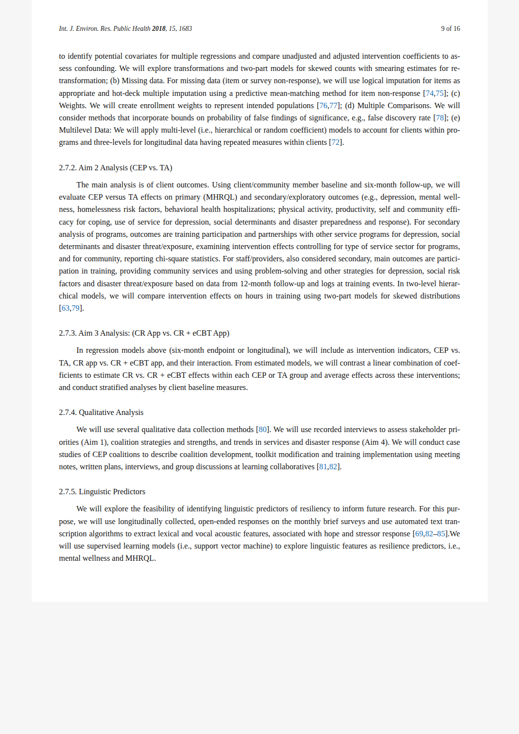Int. J. Environ. Res. Public Health 2018, 15, 1683 9 of 16
to identify potential covariates for multiple regressions and compare unadjusted and adjusted intervention coefficients to assess confounding. We will explore transformations and two-part models for skewed counts with smearing estimates for retransformation; (b) Missing data. For missing data (item or survey non-response), we will use logical imputation for items as appropriate and hot-deck multiple imputation using a predictive mean-matching method for item non-response [74,75]; (c) Weights. We will create enrollment weights to represent intended populations [76,77]; (d) Multiple Comparisons. We will consider methods that incorporate bounds on probability of false findings of significance, e.g., false discovery rate [78]; (e) Multilevel Data: We will apply multi-level (i.e., hierarchical or random coefficient) models to account for clients within programs and three-levels for longitudinal data having repeated measures within clients [72].
2.7.2. Aim 2 Analysis (CEP vs. TA)
The main analysis is of client outcomes. Using client/community member baseline and six-month follow-up, we will evaluate CEP versus TA effects on primary (MHRQL) and secondary/exploratory outcomes (e.g., depression, mental wellness, homelessness risk factors, behavioral health hospitalizations; physical activity, productivity, self and community efficacy for coping, use of service for depression, social determinants and disaster preparedness and response). For secondary analysis of programs, outcomes are training participation and partnerships with other service programs for depression, social determinants and disaster threat/exposure, examining intervention effects controlling for type of service sector for programs, and for community, reporting chi-square statistics. For staff/providers, also considered secondary, main outcomes are participation in training, providing community services and using problem-solving and other strategies for depression, social risk factors and disaster threat/exposure based on data from 12-month follow-up and logs at training events. In two-level hierarchical models, we will compare intervention effects on hours in training using two-part models for skewed distributions [63,79].
2.7.3. Aim 3 Analysis: (CR App vs. CR + eCBT App)
In regression models above (six-month endpoint or longitudinal), we will include as intervention indicators, CEP vs. TA, CR app vs. CR + eCBT app, and their interaction. From estimated models, we will contrast a linear combination of coefficients to estimate CR vs. CR + eCBT effects within each CEP or TA group and average effects across these interventions; and conduct stratified analyses by client baseline measures.
2.7.4. Qualitative Analysis
We will use several qualitative data collection methods [80]. We will use recorded interviews to assess stakeholder priorities (Aim 1), coalition strategies and strengths, and trends in services and disaster response (Aim 4). We will conduct case studies of CEP coalitions to describe coalition development, toolkit modification and training implementation using meeting notes, written plans, interviews, and group discussions at learning collaboratives [81,82].
2.7.5. Linguistic Predictors
We will explore the feasibility of identifying linguistic predictors of resiliency to inform future research. For this purpose, we will use longitudinally collected, open-ended responses on the monthly brief surveys and use automated text transcription algorithms to extract lexical and vocal acoustic features, associated with hope and stressor response [69,82–85].We will use supervised learning models (i.e., support vector machine) to explore linguistic features as resilience predictors, i.e., mental wellness and MHRQL.